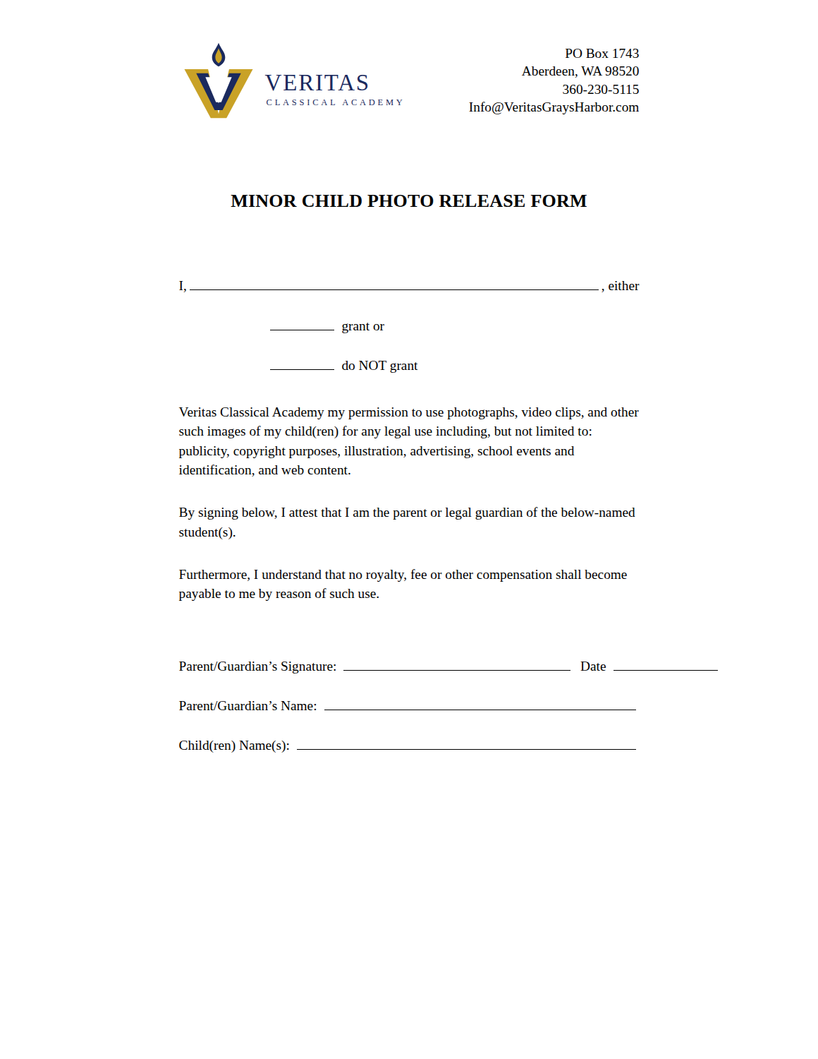VERITAS
CLASSICAL ACADEMY
PO Box 1743
Aberdeen, WA 98520
360-230-5115
Info@VeritasGraysHarbor.com
MINOR CHILD PHOTO RELEASE FORM
I, , either
grant or
do NOT grant
Veritas Classical Academy my permission to use photographs, video clips, and other such images of my child(ren) for any legal use including, but not limited to: publicity, copyright purposes, illustration, advertising, school events and identification, and web content.
By signing below, I attest that I am the parent or legal guardian of the below-named student(s).
Furthermore, I understand that no royalty, fee or other compensation shall become payable to me by reason of such use.
Parent/Guardian’s Signature: Date
Parent/Guardian’s Name:
Child(ren) Name(s):